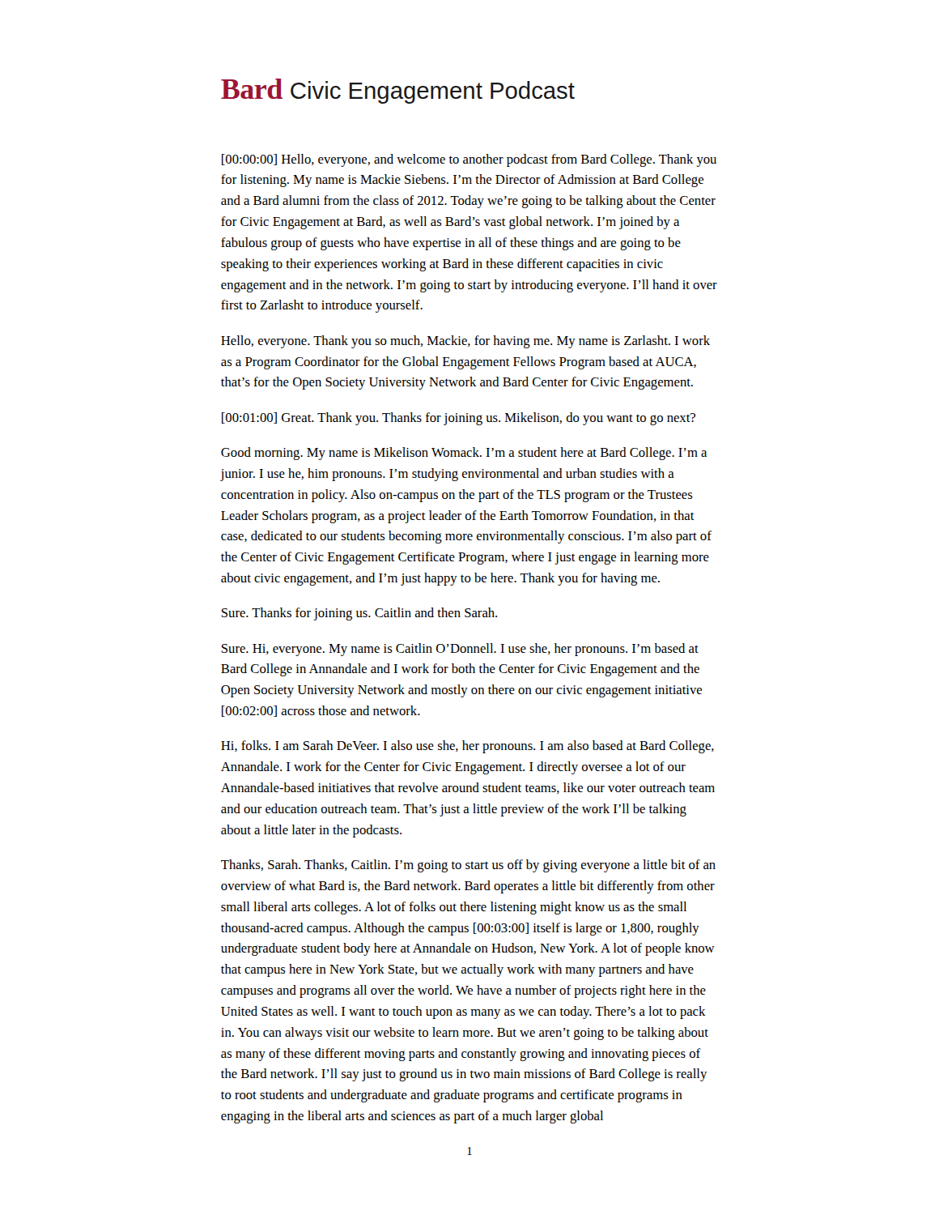Bard Civic Engagement Podcast
[00:00:00] Hello, everyone, and welcome to another podcast from Bard College. Thank you for listening. My name is Mackie Siebens. I’m the Director of Admission at Bard College and a Bard alumni from the class of 2012. Today we’re going to be talking about the Center for Civic Engagement at Bard, as well as Bard’s vast global network. I’m joined by a fabulous group of guests who have expertise in all of these things and are going to be speaking to their experiences working at Bard in these different capacities in civic engagement and in the network. I’m going to start by introducing everyone. I’ll hand it over first to Zarlasht to introduce yourself.
Hello, everyone. Thank you so much, Mackie, for having me. My name is Zarlasht. I work as a Program Coordinator for the Global Engagement Fellows Program based at AUCA, that’s for the Open Society University Network and Bard Center for Civic Engagement.
[00:01:00] Great. Thank you. Thanks for joining us. Mikelison, do you want to go next?
Good morning. My name is Mikelison Womack. I’m a student here at Bard College. I’m a junior. I use he, him pronouns. I’m studying environmental and urban studies with a concentration in policy. Also on-campus on the part of the TLS program or the Trustees Leader Scholars program, as a project leader of the Earth Tomorrow Foundation, in that case, dedicated to our students becoming more environmentally conscious. I’m also part of the Center of Civic Engagement Certificate Program, where I just engage in learning more about civic engagement, and I’m just happy to be here. Thank you for having me.
Sure. Thanks for joining us. Caitlin and then Sarah.
Sure. Hi, everyone. My name is Caitlin O’Donnell. I use she, her pronouns. I’m based at Bard College in Annandale and I work for both the Center for Civic Engagement and the Open Society University Network and mostly on there on our civic engagement initiative [00:02:00] across those and network.
Hi, folks. I am Sarah DeVeer. I also use she, her pronouns. I am also based at Bard College, Annandale. I work for the Center for Civic Engagement. I directly oversee a lot of our Annandale-based initiatives that revolve around student teams, like our voter outreach team and our education outreach team. That’s just a little preview of the work I’ll be talking about a little later in the podcasts.
Thanks, Sarah. Thanks, Caitlin. I’m going to start us off by giving everyone a little bit of an overview of what Bard is, the Bard network. Bard operates a little bit differently from other small liberal arts colleges. A lot of folks out there listening might know us as the small thousand-acred campus. Although the campus [00:03:00] itself is large or 1,800, roughly undergraduate student body here at Annandale on Hudson, New York. A lot of people know that campus here in New York State, but we actually work with many partners and have campuses and programs all over the world. We have a number of projects right here in the United States as well. I want to touch upon as many as we can today. There’s a lot to pack in. You can always visit our website to learn more. But we aren’t going to be talking about as many of these different moving parts and constantly growing and innovating pieces of the Bard network. I’ll say just to ground us in two main missions of Bard College is really to root students and undergraduate and graduate programs and certificate programs in engaging in the liberal arts and sciences as part of a much larger global
1